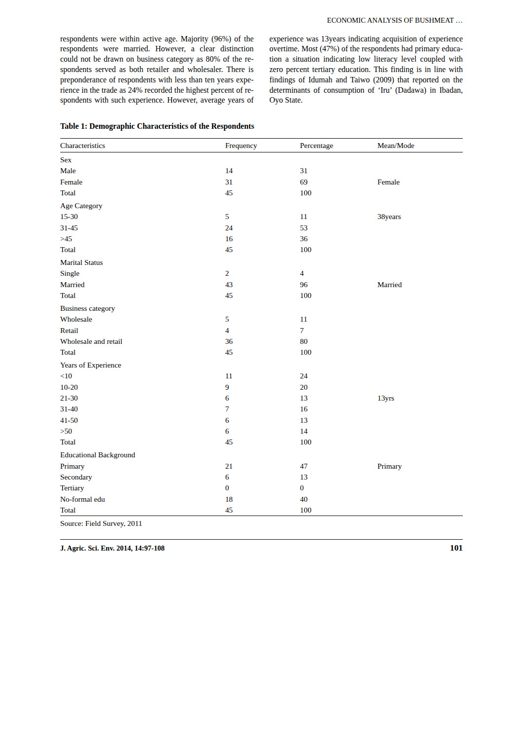ECONOMIC ANALYSIS OF BUSHMEAT …
respondents were within active age. Majority (96%) of the respondents were married. However, a clear distinction could not be drawn on business category as 80% of the respondents served as both retailer and wholesaler. There is preponderance of respondents with less than ten years experience in the trade as 24% recorded the highest percent of respondents with such experience. However, average years of experience was 13years indicating acquisition of experience overtime. Most (47%) of the respondents had primary education a situation indicating low literacy level coupled with zero percent tertiary education. This finding is in line with findings of Idumah and Taiwo (2009) that reported on the determinants of consumption of ‘Iru’ (Dadawa) in Ibadan, Oyo State.
Table 1: Demographic Characteristics of the Respondents
| Characteristics | Frequency | Percentage | Mean/Mode |
| --- | --- | --- | --- |
| Sex | | | |
| Male | 14 | 31 | |
| Female | 31 | 69 | Female |
| Total | 45 | 100 | |
| Age Category | | | |
| 15-30 | 5 | 11 | 38years |
| 31-45 | 24 | 53 | |
| >45 | 16 | 36 | |
| Total | 45 | 100 | |
| Marital Status | | | |
| Single | 2 | 4 | |
| Married | 43 | 96 | Married |
| Total | 45 | 100 | |
| Business category | | | |
| Wholesale | 5 | 11 | |
| Retail | 4 | 7 | |
| Wholesale and retail | 36 | 80 | |
| Total | 45 | 100 | |
| Years of Experience | | | |
| <10 | 11 | 24 | |
| 10-20 | 9 | 20 | |
| 21-30 | 6 | 13 | 13yrs |
| 31-40 | 7 | 16 | |
| 41-50 | 6 | 13 | |
| >50 | 6 | 14 | |
| Total | 45 | 100 | |
| Educational Background | | | |
| Primary | 21 | 47 | Primary |
| Secondary | 6 | 13 | |
| Tertiary | 0 | 0 | |
| No-formal edu | 18 | 40 | |
| Total | 45 | 100 | |
Source: Field Survey, 2011
J. Agric. Sci. Env. 2014, 14:97-108 101